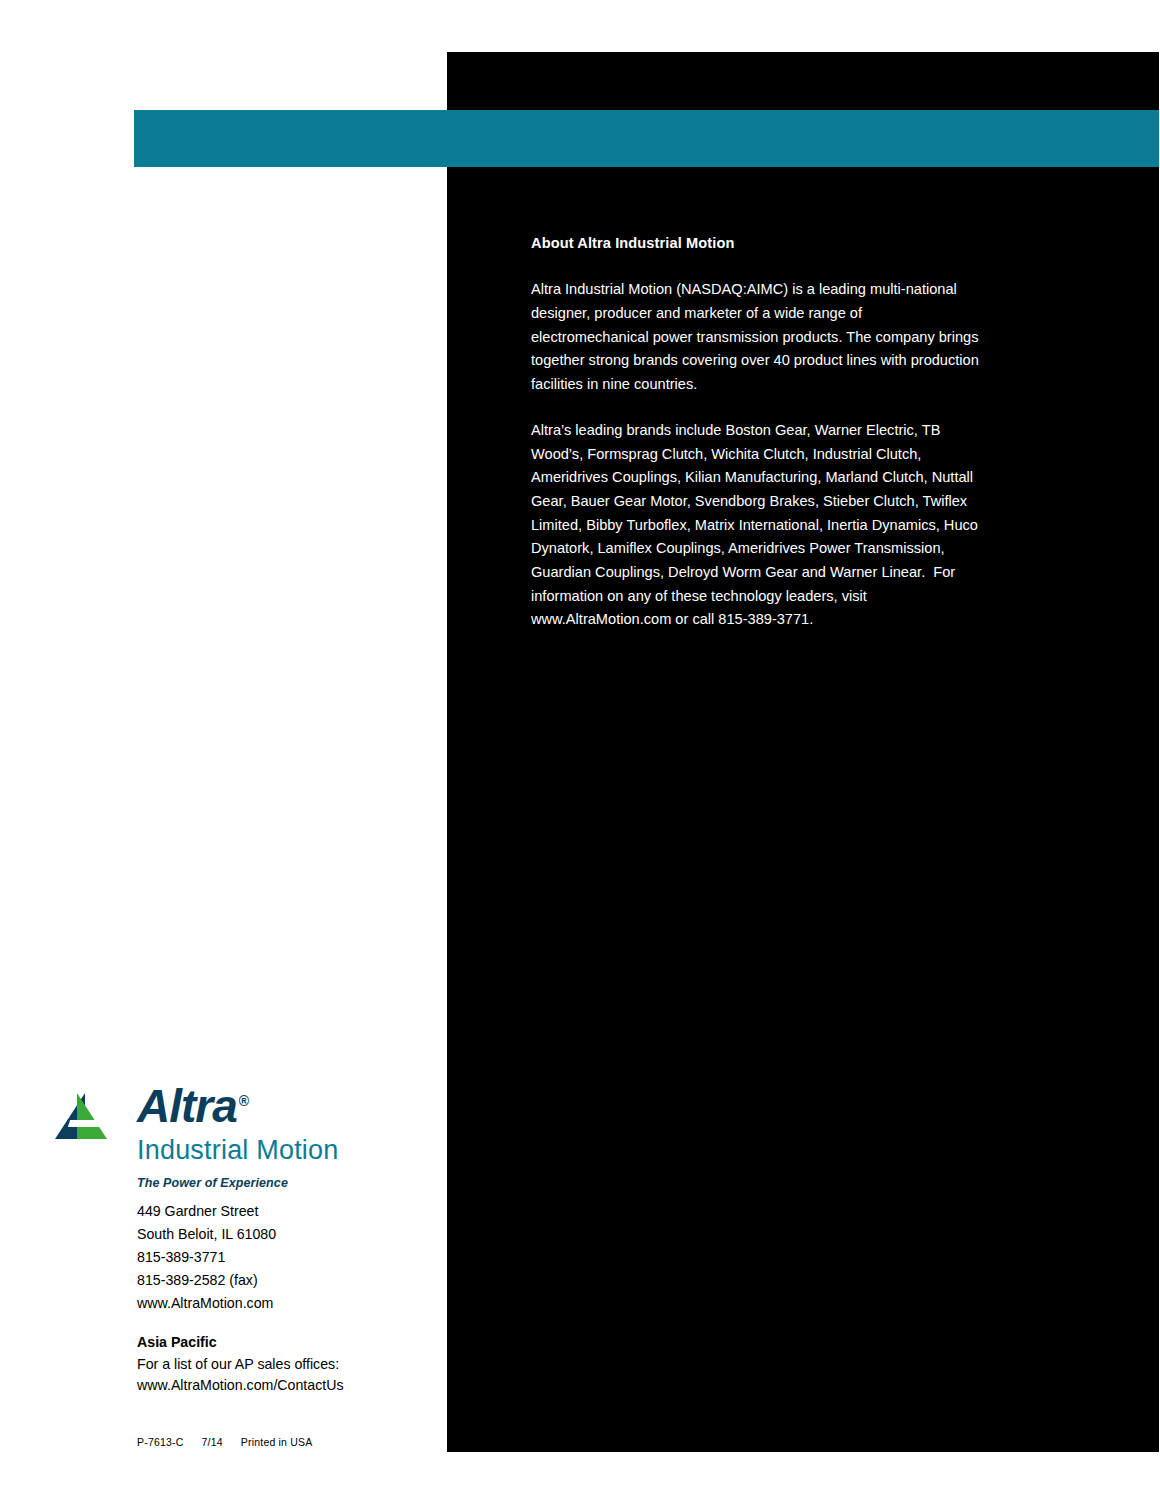About Altra Industrial Motion
Altra Industrial Motion (NASDAQ:AIMC) is a leading multi-national designer, producer and marketer of a wide range of electromechanical power transmission products. The company brings together strong brands covering over 40 product lines with production facilities in nine countries.
Altra’s leading brands include Boston Gear, Warner Electric, TB Wood’s, Formsprag Clutch, Wichita Clutch, Industrial Clutch, Ameridrives Couplings, Kilian Manufacturing, Marland Clutch, Nuttall Gear, Bauer Gear Motor, Svendborg Brakes, Stieber Clutch, Twiflex Limited, Bibby Turboflex, Matrix International, Inertia Dynamics, Huco Dynatork, Lamiflex Couplings, Ameridrives Power Transmission, Guardian Couplings, Delroyd Worm Gear and Warner Linear. For information on any of these technology leaders, visit www.AltraMotion.com or call 815-389-3771.
Altra®
Industrial Motion
The Power of Experience
449 Gardner Street South Beloit, IL 61080 815-389-3771 815-389-2582 (fax) www.AltraMotion.com Asia Pacific For a list of our AP sales offices:
www.AltraMotion.com/ContactUs
P-7613-C 7/14 Printed in USA